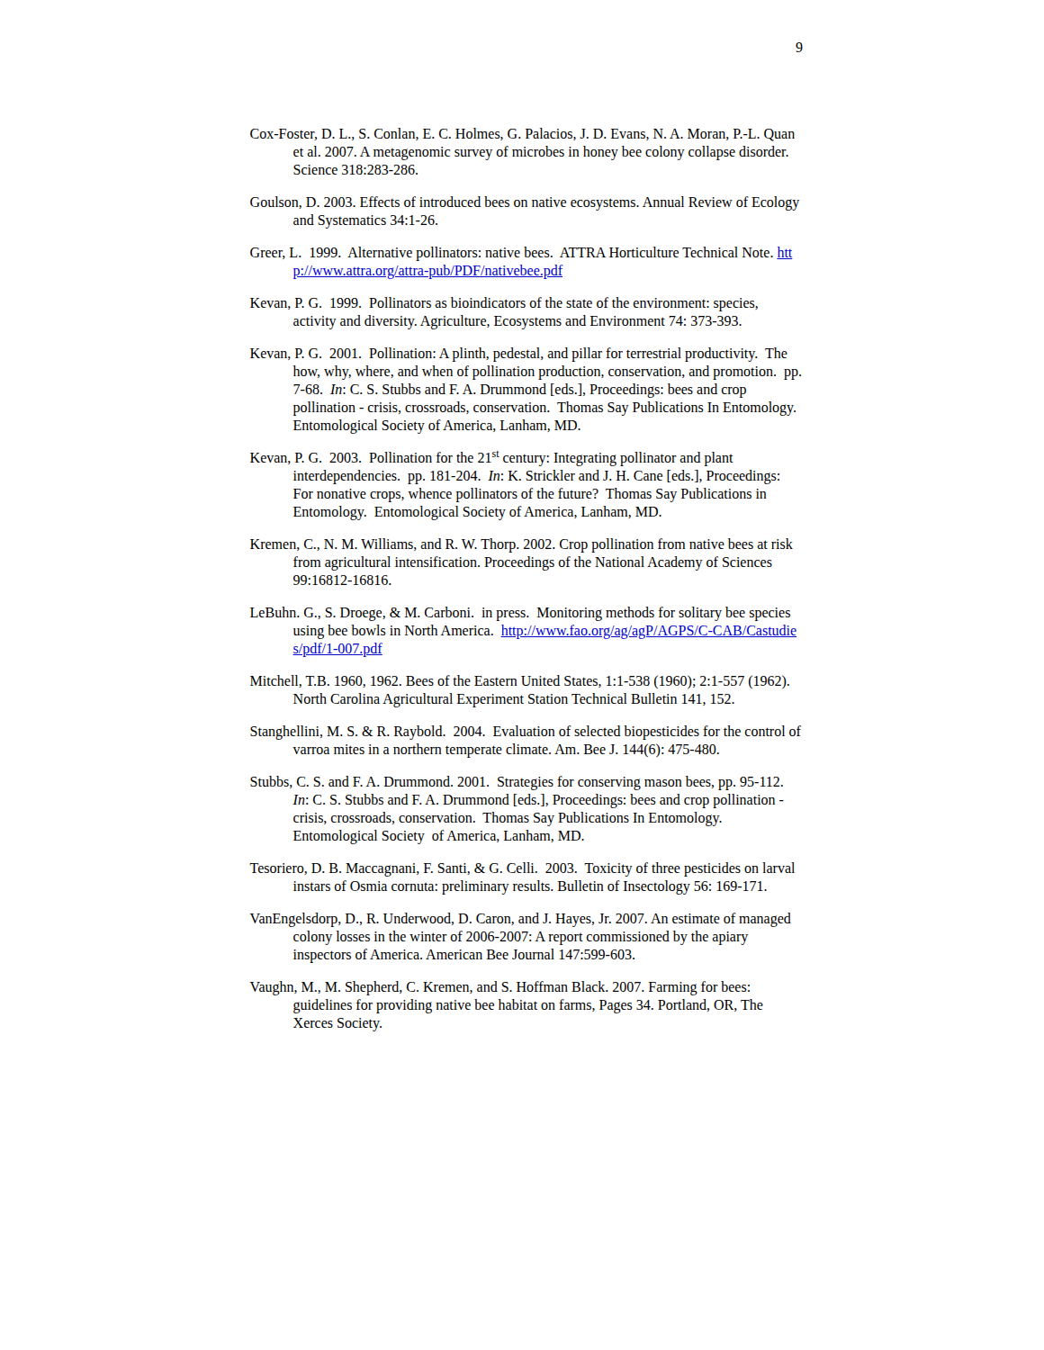9
Cox-Foster, D. L., S. Conlan, E. C. Holmes, G. Palacios, J. D. Evans, N. A. Moran, P.-L. Quan et al. 2007. A metagenomic survey of microbes in honey bee colony collapse disorder. Science 318:283-286.
Goulson, D. 2003. Effects of introduced bees on native ecosystems. Annual Review of Ecology and Systematics 34:1-26.
Greer, L. 1999. Alternative pollinators: native bees. ATTRA Horticulture Technical Note. http://www.attra.org/attra-pub/PDF/nativebee.pdf
Kevan, P. G. 1999. Pollinators as bioindicators of the state of the environment: species, activity and diversity. Agriculture, Ecosystems and Environment 74: 373-393.
Kevan, P. G. 2001. Pollination: A plinth, pedestal, and pillar for terrestrial productivity. The how, why, where, and when of pollination production, conservation, and promotion. pp. 7-68. In: C. S. Stubbs and F. A. Drummond [eds.], Proceedings: bees and crop pollination - crisis, crossroads, conservation. Thomas Say Publications In Entomology. Entomological Society of America, Lanham, MD.
Kevan, P. G. 2003. Pollination for the 21st century: Integrating pollinator and plant interdependencies. pp. 181-204. In: K. Strickler and J. H. Cane [eds.], Proceedings: For nonative crops, whence pollinators of the future? Thomas Say Publications in Entomology. Entomological Society of America, Lanham, MD.
Kremen, C., N. M. Williams, and R. W. Thorp. 2002. Crop pollination from native bees at risk from agricultural intensification. Proceedings of the National Academy of Sciences 99:16812-16816.
LeBuhn. G., S. Droege, & M. Carboni. in press. Monitoring methods for solitary bee species using bee bowls in North America. http://www.fao.org/ag/agP/AGPS/C-CAB/Castudies/pdf/1-007.pdf
Mitchell, T.B. 1960, 1962. Bees of the Eastern United States, 1:1-538 (1960); 2:1-557 (1962). North Carolina Agricultural Experiment Station Technical Bulletin 141, 152.
Stanghellini, M. S. & R. Raybold. 2004. Evaluation of selected biopesticides for the control of varroa mites in a northern temperate climate. Am. Bee J. 144(6): 475-480.
Stubbs, C. S. and F. A. Drummond. 2001. Strategies for conserving mason bees, pp. 95-112. In: C. S. Stubbs and F. A. Drummond [eds.], Proceedings: bees and crop pollination - crisis, crossroads, conservation. Thomas Say Publications In Entomology. Entomological Society of America, Lanham, MD.
Tesoriero, D. B. Maccagnani, F. Santi, & G. Celli. 2003. Toxicity of three pesticides on larval instars of Osmia cornuta: preliminary results. Bulletin of Insectology 56: 169-171.
VanEngelsdorp, D., R. Underwood, D. Caron, and J. Hayes, Jr. 2007. An estimate of managed colony losses in the winter of 2006-2007: A report commissioned by the apiary inspectors of America. American Bee Journal 147:599-603.
Vaughn, M., M. Shepherd, C. Kremen, and S. Hoffman Black. 2007. Farming for bees: guidelines for providing native bee habitat on farms, Pages 34. Portland, OR, The Xerces Society.